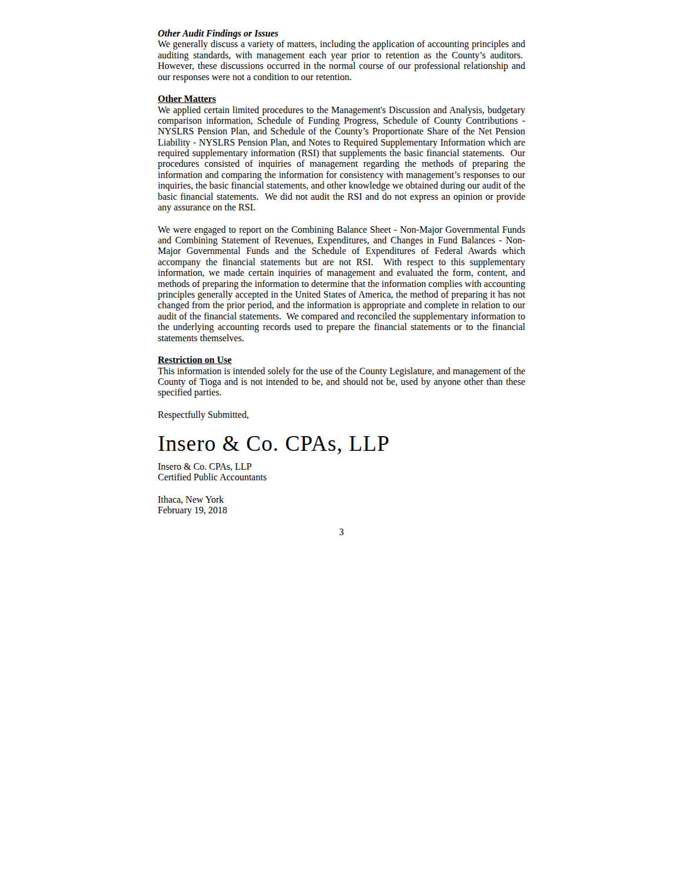Other Audit Findings or Issues
We generally discuss a variety of matters, including the application of accounting principles and auditing standards, with management each year prior to retention as the County’s auditors. However, these discussions occurred in the normal course of our professional relationship and our responses were not a condition to our retention.
Other Matters
We applied certain limited procedures to the Management's Discussion and Analysis, budgetary comparison information, Schedule of Funding Progress, Schedule of County Contributions - NYSLRS Pension Plan, and Schedule of the County’s Proportionate Share of the Net Pension Liability - NYSLRS Pension Plan, and Notes to Required Supplementary Information which are required supplementary information (RSI) that supplements the basic financial statements. Our procedures consisted of inquiries of management regarding the methods of preparing the information and comparing the information for consistency with management’s responses to our inquiries, the basic financial statements, and other knowledge we obtained during our audit of the basic financial statements. We did not audit the RSI and do not express an opinion or provide any assurance on the RSI.
We were engaged to report on the Combining Balance Sheet - Non-Major Governmental Funds and Combining Statement of Revenues, Expenditures, and Changes in Fund Balances - Non-Major Governmental Funds and the Schedule of Expenditures of Federal Awards which accompany the financial statements but are not RSI. With respect to this supplementary information, we made certain inquiries of management and evaluated the form, content, and methods of preparing the information to determine that the information complies with accounting principles generally accepted in the United States of America, the method of preparing it has not changed from the prior period, and the information is appropriate and complete in relation to our audit of the financial statements. We compared and reconciled the supplementary information to the underlying accounting records used to prepare the financial statements or to the financial statements themselves.
Restriction on Use
This information is intended solely for the use of the County Legislature, and management of the County of Tioga and is not intended to be, and should not be, used by anyone other than these specified parties.
Respectfully Submitted,
Insero & Co. CPAs, LLP
Insero & Co. CPAs, LLP
Certified Public Accountants
Ithaca, New York
February 19, 2018
3